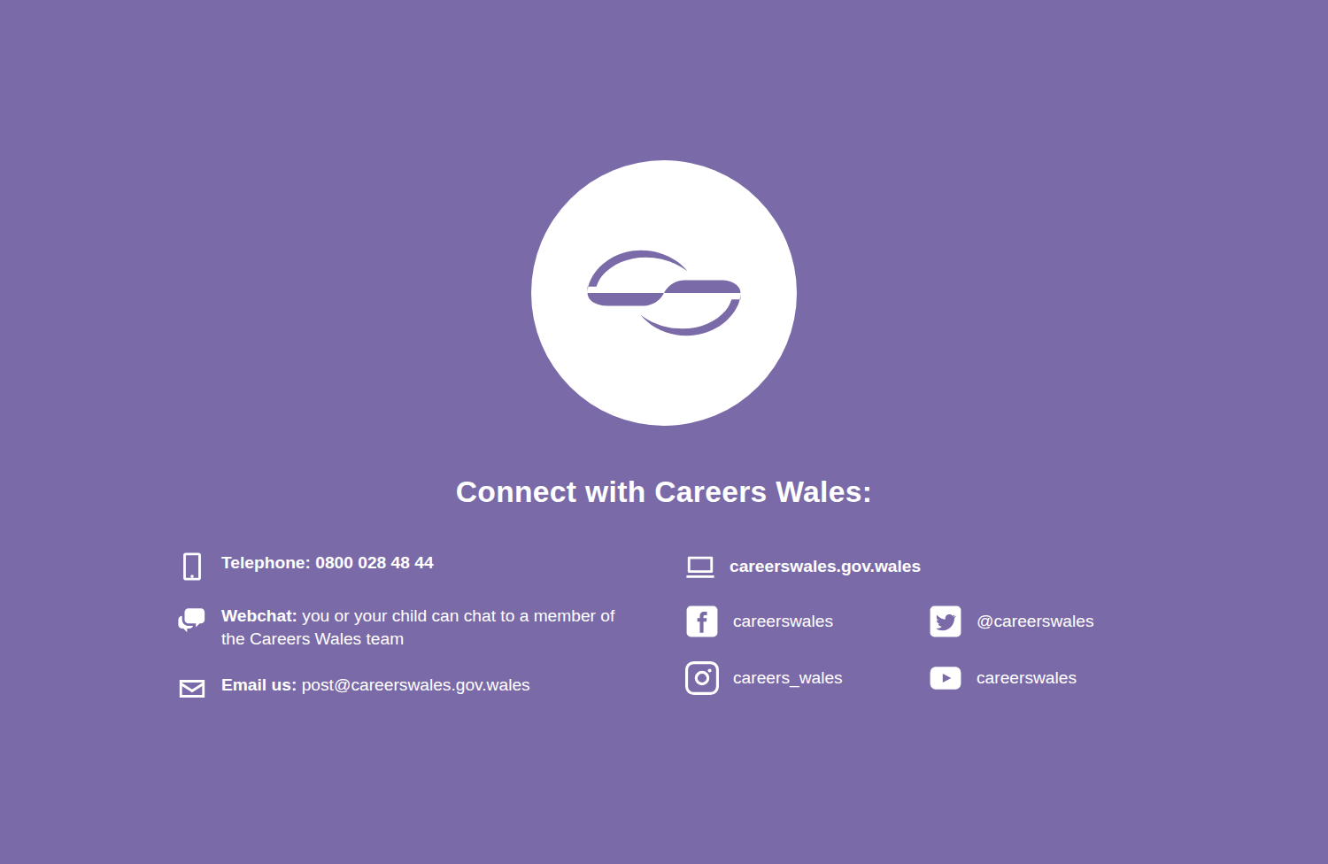Connect with Careers Wales:
Telephone: 0800 028 48 44
Webchat: you or your child can chat to a member of the Careers Wales team
Email us: post@careerswales.gov.wales
careerswales.gov.wales
careerswales
@careerswales
careers_wales
careerswales